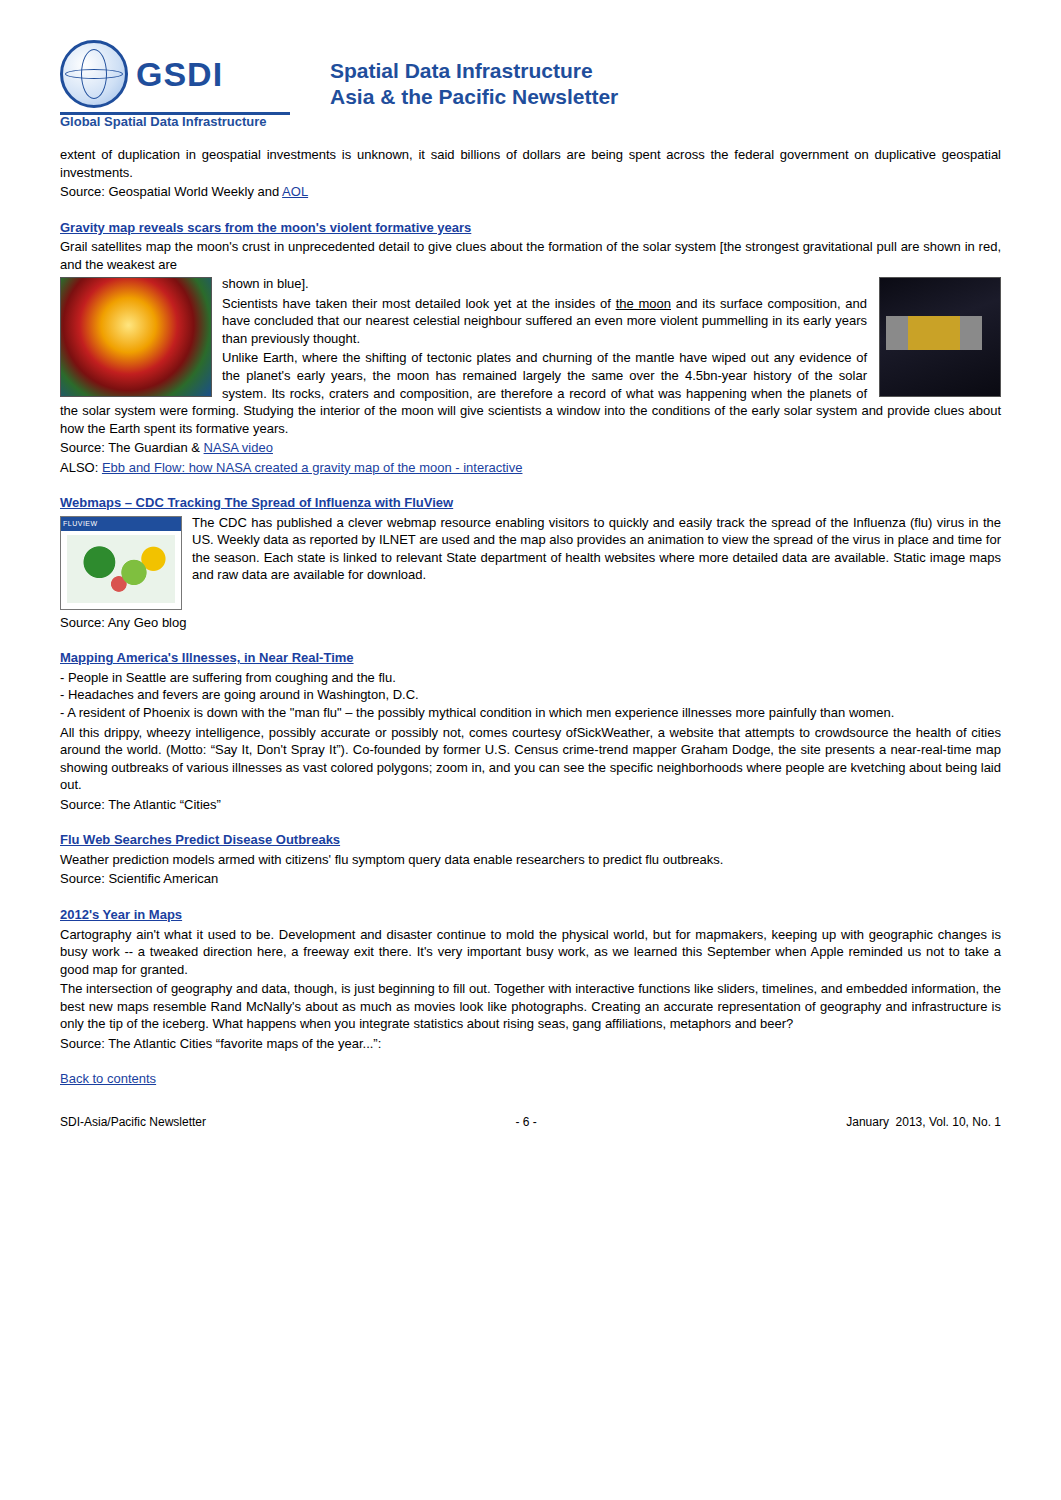GSDI
Global Spatial Data Infrastructure
Spatial Data Infrastructure
Asia & the Pacific Newsletter
extent of duplication in geospatial investments is unknown, it said billions of dollars are being spent across the federal government on duplicative geospatial investments.
Source: Geospatial World Weekly and AOL
Gravity map reveals scars from the moon's violent formative years
Grail satellites map the moon's crust in unprecedented detail to give clues about the formation of the solar system [the strongest gravitational pull are shown in red, and the weakest are
shown in blue].
Scientists have taken their most detailed look yet at the insides of the moon and its surface composition, and have concluded that our nearest celestial neighbour suffered an even more violent pummelling in its early years than previously thought.
Unlike Earth, where the shifting of tectonic plates and churning of the mantle have wiped out any evidence of the planet's early years, the moon has remained largely the same over the 4.5bn-year history of the solar system. Its rocks, craters and composition, are therefore a record of what was happening when the planets of the solar system were forming. Studying the interior of the moon will give scientists a window into the conditions of the early solar system and provide clues about how the Earth spent its formative years.
Source: The Guardian & NASA video
ALSO: Ebb and Flow: how NASA created a gravity map of the moon - interactive
Webmaps – CDC Tracking The Spread of Influenza with FluView
FLUVIEW
The CDC has published a clever webmap resource enabling visitors to quickly and easily track the spread of the Influenza (flu) virus in the US. Weekly data as reported by ILNET are used and the map also provides an animation to view the spread of the virus in place and time for the season. Each state is linked to relevant State department of health websites where more detailed data are available. Static image maps and raw data are available for download.
Source: Any Geo blog
Mapping America's Illnesses, in Near Real-Time
- People in Seattle are suffering from coughing and the flu.
- Headaches and fevers are going around in Washington, D.C.
- A resident of Phoenix is down with the "man flu" – the possibly mythical condition in which men experience illnesses more painfully than women.
All this drippy, wheezy intelligence, possibly accurate or possibly not, comes courtesy ofSickWeather, a website that attempts to crowdsource the health of cities around the world. (Motto: “Say It, Don't Spray It”). Co-founded by former U.S. Census crime-trend mapper Graham Dodge, the site presents a near-real-time map showing outbreaks of various illnesses as vast colored polygons; zoom in, and you can see the specific neighborhoods where people are kvetching about being laid out.
Source: The Atlantic “Cities”
Flu Web Searches Predict Disease Outbreaks
Weather prediction models armed with citizens' flu symptom query data enable researchers to predict flu outbreaks.
Source: Scientific American
2012's Year in Maps
Cartography ain't what it used to be. Development and disaster continue to mold the physical world, but for mapmakers, keeping up with geographic changes is busy work -- a tweaked direction here, a freeway exit there. It's very important busy work, as we learned this September when Apple reminded us not to take a good map for granted.
The intersection of geography and data, though, is just beginning to fill out. Together with interactive functions like sliders, timelines, and embedded information, the best new maps resemble Rand McNally's about as much as movies look like photographs. Creating an accurate representation of geography and infrastructure is only the tip of the iceberg. What happens when you integrate statistics about rising seas, gang affiliations, metaphors and beer?
Source: The Atlantic Cities “favorite maps of the year...”:
Back to contents
SDI-Asia/Pacific Newsletter
- 6 -
January 2013, Vol. 10, No. 1